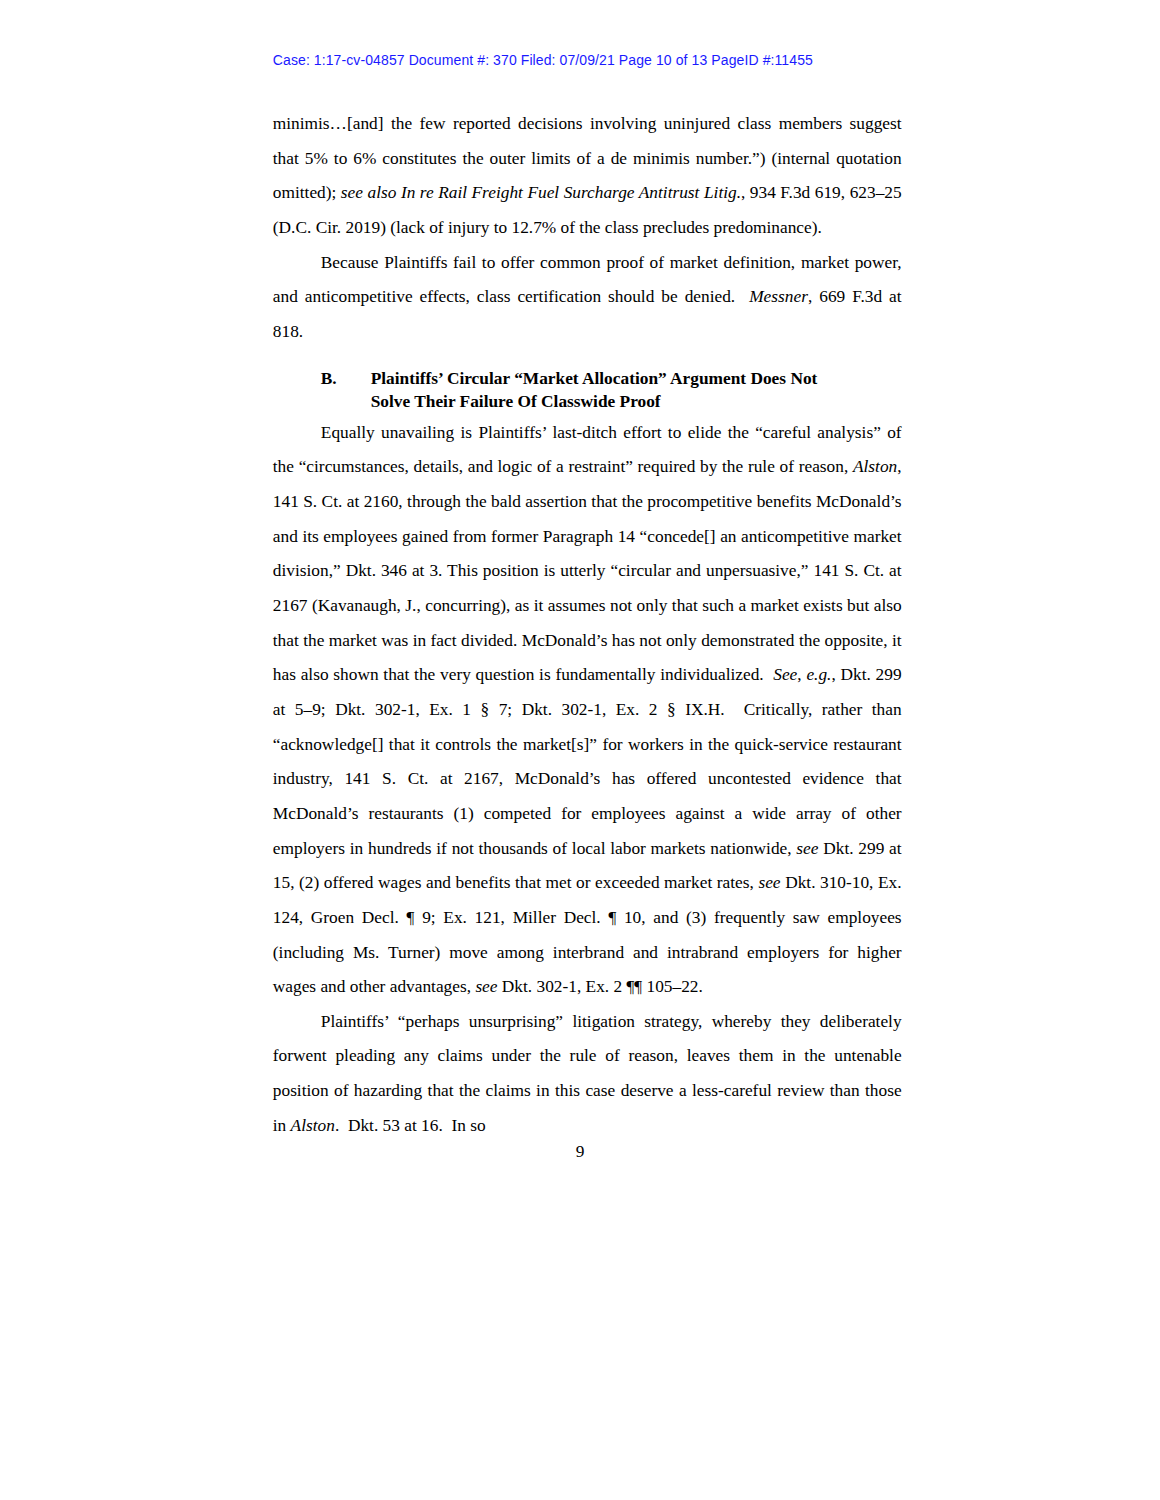Case: 1:17-cv-04857 Document #: 370 Filed: 07/09/21 Page 10 of 13 PageID #:11455
minimis…[and] the few reported decisions involving uninjured class members suggest that 5% to 6% constitutes the outer limits of a de minimis number.”) (internal quotation omitted); see also In re Rail Freight Fuel Surcharge Antitrust Litig., 934 F.3d 619, 623–25 (D.C. Cir. 2019) (lack of injury to 12.7% of the class precludes predominance).
Because Plaintiffs fail to offer common proof of market definition, market power, and anticompetitive effects, class certification should be denied. Messner, 669 F.3d at 818.
B. Plaintiffs’ Circular “Market Allocation” Argument Does Not Solve Their Failure Of Classwide Proof
Equally unavailing is Plaintiffs’ last-ditch effort to elide the “careful analysis” of the “circumstances, details, and logic of a restraint” required by the rule of reason, Alston, 141 S. Ct. at 2160, through the bald assertion that the procompetitive benefits McDonald’s and its employees gained from former Paragraph 14 “concede[] an anticompetitive market division,” Dkt. 346 at 3. This position is utterly “circular and unpersuasive,” 141 S. Ct. at 2167 (Kavanaugh, J., concurring), as it assumes not only that such a market exists but also that the market was in fact divided. McDonald’s has not only demonstrated the opposite, it has also shown that the very question is fundamentally individualized. See, e.g., Dkt. 299 at 5–9; Dkt. 302-1, Ex. 1 § 7; Dkt. 302-1, Ex. 2 § IX.H. Critically, rather than “acknowledge[] that it controls the market[s]” for workers in the quick-service restaurant industry, 141 S. Ct. at 2167, McDonald’s has offered uncontested evidence that McDonald’s restaurants (1) competed for employees against a wide array of other employers in hundreds if not thousands of local labor markets nationwide, see Dkt. 299 at 15, (2) offered wages and benefits that met or exceeded market rates, see Dkt. 310-10, Ex. 124, Groen Decl. ¶ 9; Ex. 121, Miller Decl. ¶ 10, and (3) frequently saw employees (including Ms. Turner) move among interbrand and intrabrand employers for higher wages and other advantages, see Dkt. 302-1, Ex. 2 ¶¶ 105–22.
Plaintiffs’ “perhaps unsurprising” litigation strategy, whereby they deliberately forwent pleading any claims under the rule of reason, leaves them in the untenable position of hazarding that the claims in this case deserve a less-careful review than those in Alston. Dkt. 53 at 16. In so
9